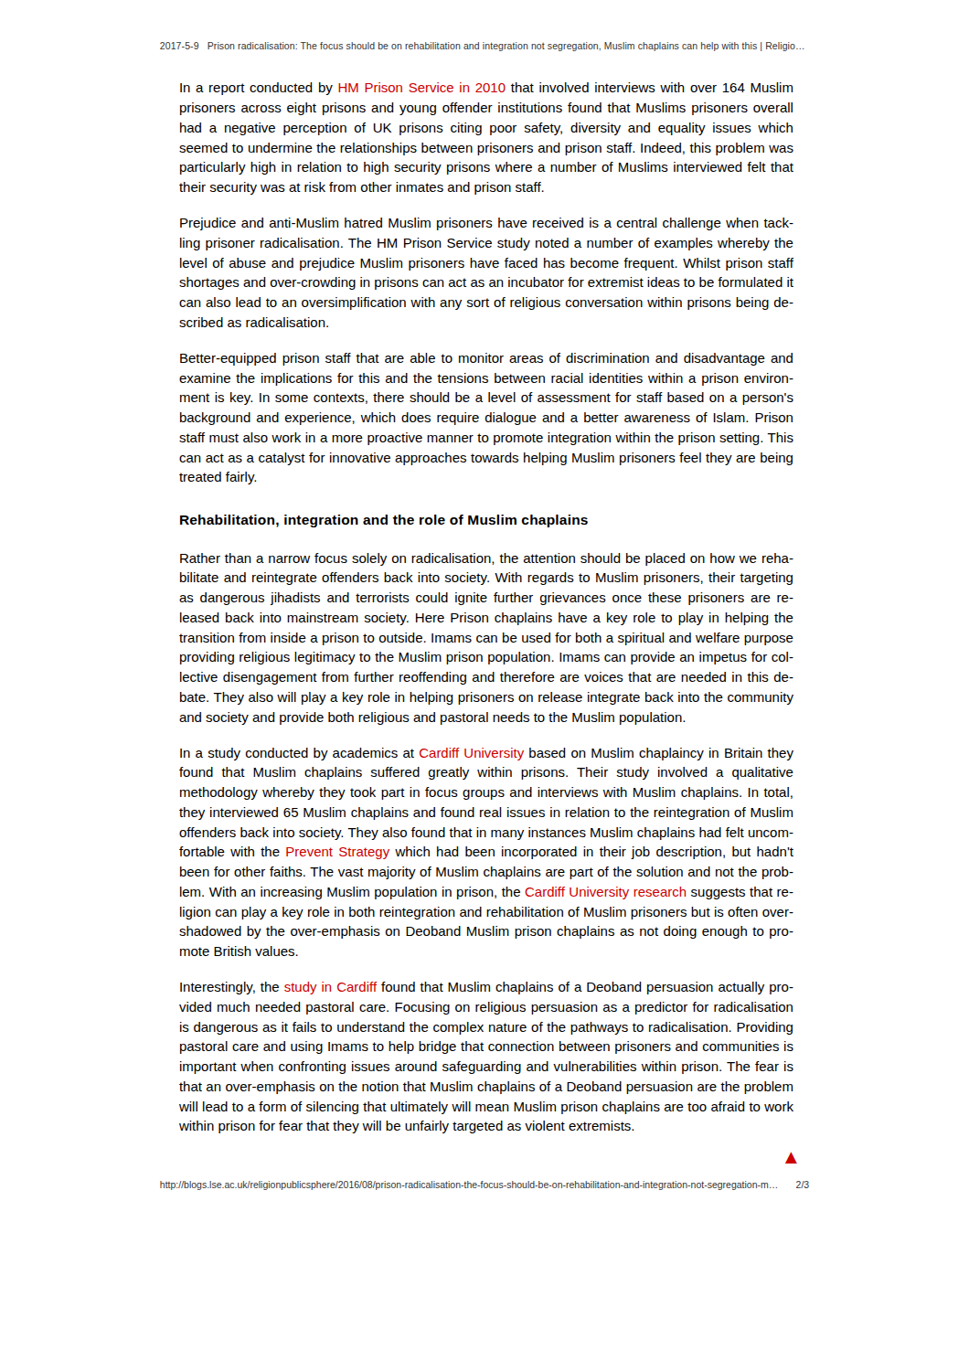2017-5-9 Prison radicalisation: The focus should be on rehabilitation and integration not segregation, Muslim chaplains can help with this | Religion and the Pub…
In a report conducted by HM Prison Service in 2010 that involved interviews with over 164 Muslim prisoners across eight prisons and young offender institutions found that Muslims prisoners overall had a negative perception of UK prisons citing poor safety, diversity and equality issues which seemed to undermine the relationships between prisoners and prison staff. Indeed, this problem was particularly high in relation to high security prisons where a number of Muslims interviewed felt that their security was at risk from other inmates and prison staff.
Prejudice and anti-Muslim hatred Muslim prisoners have received is a central challenge when tackling prisoner radicalisation. The HM Prison Service study noted a number of examples whereby the level of abuse and prejudice Muslim prisoners have faced has become frequent. Whilst prison staff shortages and over-crowding in prisons can act as an incubator for extremist ideas to be formulated it can also lead to an oversimplification with any sort of religious conversation within prisons being described as radicalisation.
Better-equipped prison staff that are able to monitor areas of discrimination and disadvantage and examine the implications for this and the tensions between racial identities within a prison environment is key. In some contexts, there should be a level of assessment for staff based on a person's background and experience, which does require dialogue and a better awareness of Islam. Prison staff must also work in a more proactive manner to promote integration within the prison setting. This can act as a catalyst for innovative approaches towards helping Muslim prisoners feel they are being treated fairly.
Rehabilitation, integration and the role of Muslim chaplains
Rather than a narrow focus solely on radicalisation, the attention should be placed on how we rehabilitate and reintegrate offenders back into society. With regards to Muslim prisoners, their targeting as dangerous jihadists and terrorists could ignite further grievances once these prisoners are released back into mainstream society. Here Prison chaplains have a key role to play in helping the transition from inside a prison to outside. Imams can be used for both a spiritual and welfare purpose providing religious legitimacy to the Muslim prison population. Imams can provide an impetus for collective disengagement from further reoffending and therefore are voices that are needed in this debate. They also will play a key role in helping prisoners on release integrate back into the community and society and provide both religious and pastoral needs to the Muslim population.
In a study conducted by academics at Cardiff University based on Muslim chaplaincy in Britain they found that Muslim chaplains suffered greatly within prisons. Their study involved a qualitative methodology whereby they took part in focus groups and interviews with Muslim chaplains. In total, they interviewed 65 Muslim chaplains and found real issues in relation to the reintegration of Muslim offenders back into society. They also found that in many instances Muslim chaplains had felt uncomfortable with the Prevent Strategy which had been incorporated in their job description, but hadn't been for other faiths. The vast majority of Muslim chaplains are part of the solution and not the problem. With an increasing Muslim population in prison, the Cardiff University research suggests that religion can play a key role in both reintegration and rehabilitation of Muslim prisoners but is often overshadowed by the over-emphasis on Deoband Muslim prison chaplains as not doing enough to promote British values.
Interestingly, the study in Cardiff found that Muslim chaplains of a Deoband persuasion actually provided much needed pastoral care. Focusing on religious persuasion as a predictor for radicalisation is dangerous as it fails to understand the complex nature of the pathways to radicalisation. Providing pastoral care and using Imams to help bridge that connection between prisoners and communities is important when confronting issues around safeguarding and vulnerabilities within prison. The fear is that an over-emphasis on the notion that Muslim chaplains of a Deoband persuasion are the problem will lead to a form of silencing that ultimately will mean Muslim prison chaplains are too afraid to work within prison for fear that they will be unfairly targeted as violent extremists.
▲
http://blogs.lse.ac.uk/religionpublicsphere/2016/08/prison-radicalisation-the-focus-should-be-on-rehabilitation-and-integration-not-segregation-muslim-cha…
2/3